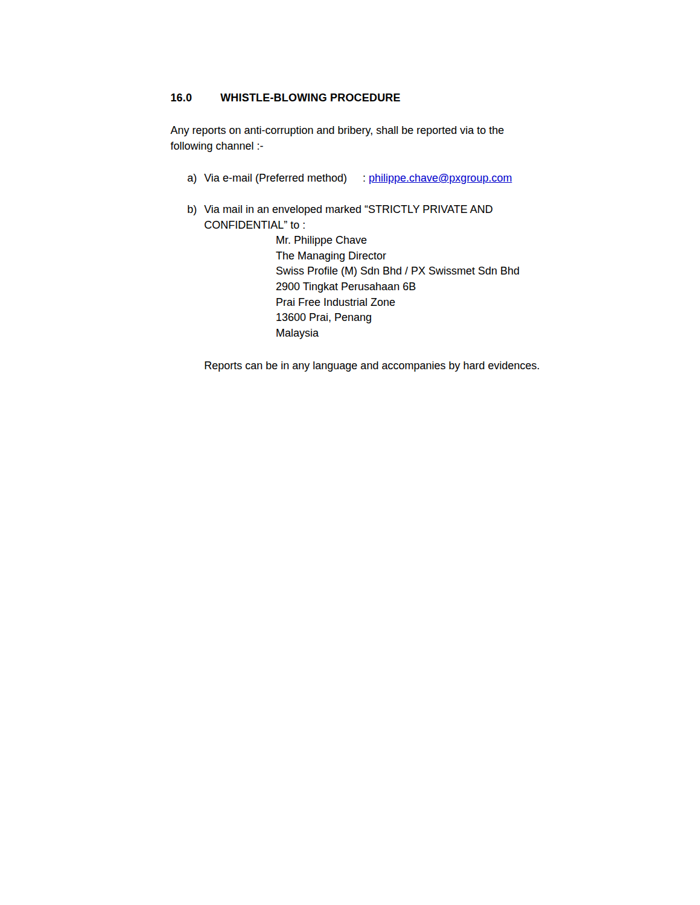16.0 WHISTLE-BLOWING PROCEDURE
Any reports on anti-corruption and bribery, shall be reported via to the following channel :-
a) Via e-mail (Preferred method): philippe.chave@pxgroup.com
b) Via mail in an enveloped marked “STRICTLY PRIVATE AND CONFIDENTIAL” to :
Mr. Philippe Chave
The Managing Director
Swiss Profile (M) Sdn Bhd / PX Swissmet Sdn Bhd
2900 Tingkat Perusahaan 6B
Prai Free Industrial Zone
13600 Prai, Penang
Malaysia
Reports can be in any language and accompanies by hard evidences.